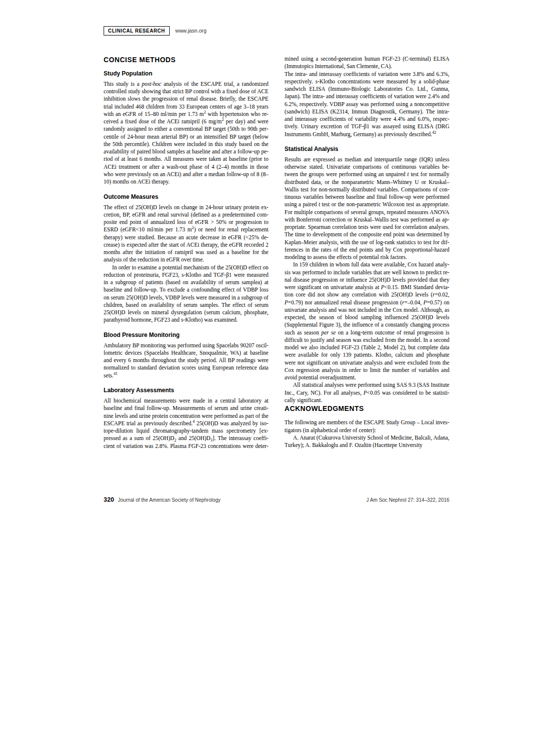CLINICAL RESEARCH www.jasn.org
CONCISE METHODS
Study Population
This study is a post-hoc analysis of the ESCAPE trial, a randomized controlled study showing that strict BP control with a fixed dose of ACE inhibition slows the progression of renal disease. Briefly, the ESCAPE trial included 468 children from 33 European centers of age 3–18 years with an eGFR of 15–80 ml/min per 1.73 m2 with hypertension who received a fixed dose of the ACEi ramipril (6 mg/m2 per day) and were randomly assigned to either a conventional BP target (50th to 90th percentile of 24-hour mean arterial BP) or an intensified BP target (below the 50th percentile). Children were included in this study based on the availability of paired blood samples at baseline and after a follow-up period of at least 6 months. All measures were taken at baseline (prior to ACEi treatment or after a wash-out phase of 4 (2–4) months in those who were previously on an ACEi) and after a median follow-up of 8 (8–10) months on ACEi therapy.
Outcome Measures
The effect of 25(OH)D levels on change in 24-hour urinary protein excretion, BP, eGFR and renal survival (defined as a predetermined composite end point of annualized loss of eGFR > 50% or progression to ESRD (eGFR<10 ml/min per 1.73 m2) or need for renal replacement therapy) were studied. Because an acute decrease in eGFR (<25% decrease) is expected after the start of ACEi therapy, the eGFR recorded 2 months after the initiation of ramipril was used as a baseline for the analysis of the reduction in eGFR over time.
In order to examine a potential mechanism of the 25(OH)D effect on reduction of proteinuria, FGF23, s-Klotho and TGF-β1 were measured in a subgroup of patients (based on availability of serum samplea) at baseline and follow-up. To exclude a confounding effect of VDBP loss on serum 25(OH)D levels, VDBP levels were measured in a subgroup of children, based on availability of serum samples. The effect of serum 25(OH)D levels on mineral dysregulation (serum calcium, phosphate, parathyroid hormone, FGF23 and s-Klotho) was examined.
Blood Pressure Monitoring
Ambulatory BP monitoring was performed using Spacelabs 90207 oscillometric devices (Spacelabs Healthcare, Snoqualmie, WA) at baseline and every 6 months throughout the study period. All BP readings were normalized to standard deviation scores using European reference data sets.41
Laboratory Assessments
All biochemical measurements were made in a central laboratory at baseline and final follow-up. Measurements of serum and urine creatinine levels and urine protein concentration were performed as part of the ESCAPE trial as previously described.4 25(OH)D was analyzed by isotope-dilution liquid chromatography-tandem mass spectrometry [expressed as a sum of 25(OH)D2 and 25(OH)D3]. The interassay coefficient of variation was 2.8%. Plasma FGF-23 concentrations were determined using a second-generation human FGF-23 (C-terminal) ELISA (Immutopics International, San Clemente, CA).
The intra- and interassay coefficients of variation were 3.8% and 6.3%, respectively. s-Klotho concentrations were measured by a solid-phase sandwich ELISA (Immuno-Biologic Laboratories Co. Ltd., Gunma, Japan). The intra- and interassay coefficients of variation were 2.4% and 6.2%, respectively. VDBP assay was performed using a noncompetitive (sandwich) ELISA (K2314, Immun Diagnostik, Germany). The intra- and interassay coefficients of variability were 4.4% and 6.0%, respectively. Urinary excretion of TGF-β1 was assayed using ELISA (DRG Instruments GmbH, Marburg, Germany) as previously described.42
Statistical Analysis
Results are expressed as median and interquartile range (IQR) unless otherwise stated. Univariate comparisons of continuous variables between the groups were performed using an unpaired t test for normally distributed data, or the nonparametric Mann–Whitney U or Kruskal–Wallis test for non-normally distributed variables. Comparisons of continuous variables between baseline and final follow-up were performed using a paired t test or the non-parametric Wilcoxon test as appropriate. For multiple comparisons of several groups, repeated measures ANOVA with Bonferroni correction or Kruskal–Wallis test was performed as appropriate. Spearman correlation tests were used for correlation analyses. The time to development of the composite end point was determined by Kaplan–Meier analysis, with the use of log-rank statistics to test for differences in the rates of the end points and by Cox proportional-hazard modeling to assess the effects of potential risk factors.
In 159 children in whom full data were available, Cox hazard analysis was performed to include variables that are well known to predict renal disease progression or influence 25(OH)D levels provided that they were significant on univariate analysis at P<0.15. BMI Standard deviation core did not show any correlation with 25(OH)D levels (r=0.02, P=0.79) nor annualized renal disease progression (r=–0.04, P=0.57) on univariate analysis and was not included in the Cox model. Although, as expected, the season of blood sampling influenced 25(OH)D levels (Supplemental Figure 3), the influence of a constantly changing process such as season per se on a long-term outcome of renal progression is difficult to justify and season was excluded from the model. In a second model we also included FGF-23 (Table 2, Model 2), but complete data were available for only 139 patients. Klotho, calcium and phosphate were not significant on univariate analysis and were excluded from the Cox regression analysis in order to limit the number of variables and avoid potential overadjustment.
All statistical analyses were performed using SAS 9.3 (SAS Institute Inc., Cary, NC). For all analyses, P<0.05 was considered to be statistically significant.
ACKNOWLEDGMENTS
The following are members of the ESCAPE Study Group – Local investigators (in alphabetical order of center):
A. Anarat (Cukurova University School of Medicine, Balcali, Adana, Turkey); A. Bakkaloglu and F. Ozaltin (Hacettepe University
320 Journal of the American Society of Nephrology
J Am Soc Nephrol 27: 314–322, 2016